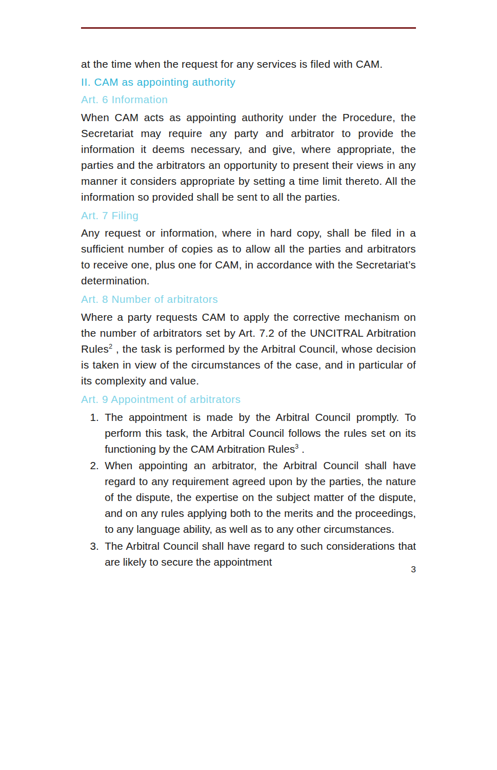at the time when the request for any services is filed with CAM.
II. CAM as appointing authority
Art. 6 Information
When CAM acts as appointing authority under the Procedure, the Secretariat may require any party and arbitrator to provide the information it deems necessary, and give, where appropriate, the parties and the arbitrators an opportunity to present their views in any manner it considers appropriate by setting a time limit thereto. All the information so provided shall be sent to all the parties.
Art. 7 Filing
Any request or information, where in hard copy, shall be filed in a sufficient number of copies as to allow all the parties and arbitrators to receive one, plus one for CAM, in accordance with the Secretariat’s determination.
Art. 8 Number of arbitrators
Where a party requests CAM to apply the corrective mechanism on the number of arbitrators set by Art. 7.2 of the UNCITRAL Arbitration Rules2 , the task is performed by the Arbitral Council, whose decision is taken in view of the circumstances of the case, and in particular of its complexity and value.
Art. 9 Appointment of arbitrators
The appointment is made by the Arbitral Council promptly. To perform this task, the Arbitral Council follows the rules set on its functioning by the CAM Arbitration Rules3 .
When appointing an arbitrator, the Arbitral Council shall have regard to any requirement agreed upon by the parties, the nature of the dispute, the expertise on the subject matter of the dispute, and on any rules applying both to the merits and the proceedings, to any language ability, as well as to any other circumstances.
The Arbitral Council shall have regard to such considerations that are likely to secure the appointment
3